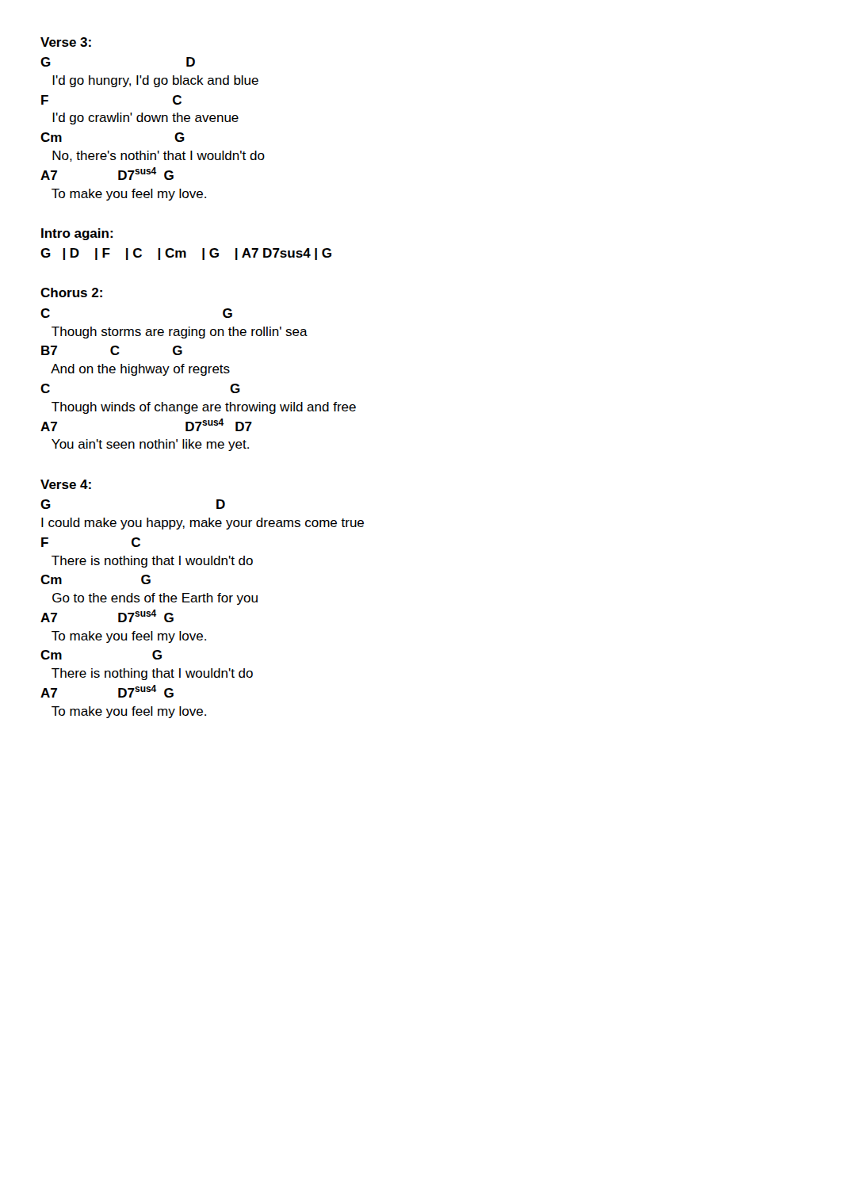Verse 3:
G D
I'd go hungry, I'd go black and blue
F C
I'd go crawlin' down the avenue
Cm G
No, there's nothin' that I wouldn't do
A7 D7sus4 G
To make you feel my love.
Intro again:
G | D | F | C | Cm | G | A7 D7sus4 | G
Chorus 2:
C G
Though storms are raging on the rollin' sea
B7 C G
And on the highway of regrets
C G
Though winds of change are throwing wild and free
A7 D7sus4 D7
You ain't seen nothin' like me yet.
Verse 4:
G D
I could make you happy, make your dreams come true
F C
There is nothing that I wouldn't do
Cm G
Go to the ends of the Earth for you
A7 D7sus4 G
To make you feel my love.
Cm G
There is nothing that I wouldn't do
A7 D7sus4 G
To make you feel my love.